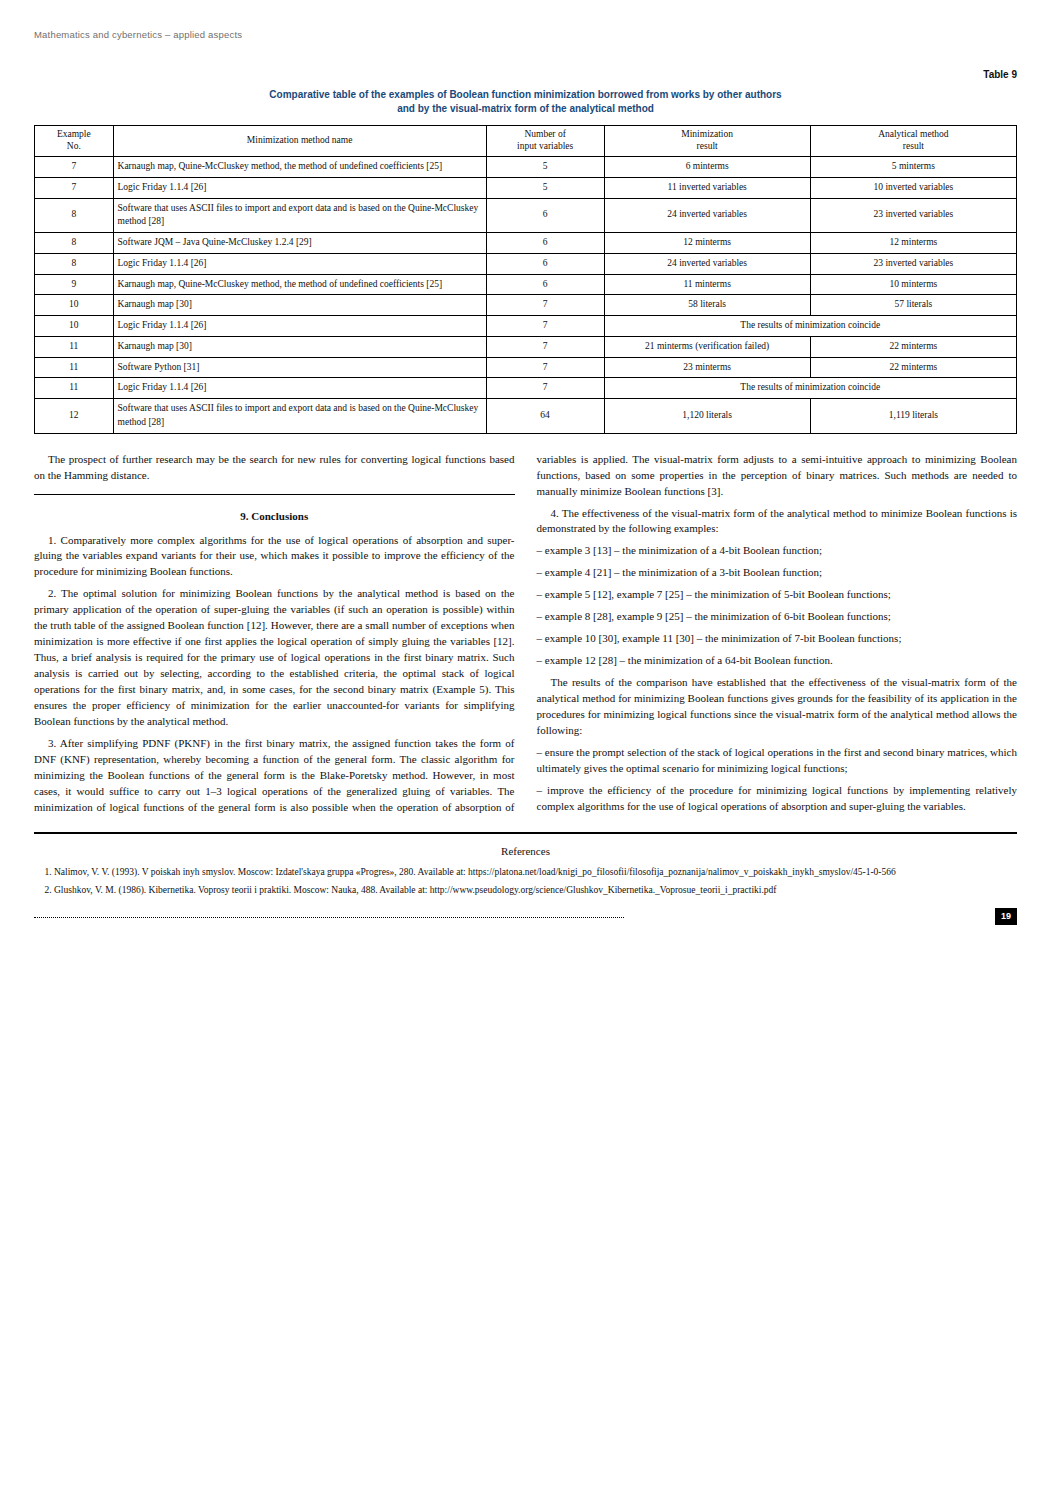Mathematics and cybernetics – applied aspects
Table 9
Comparative table of the examples of Boolean function minimization borrowed from works by other authors
and by the visual-matrix form of the analytical method
| Example No. | Minimization method name | Number of input variables | Minimization result | Analytical method result |
| --- | --- | --- | --- | --- |
| 7 | Karnaugh map, Quine-McCluskey method, the method of undefined coefficients [25] | 5 | 6 minterms | 5 minterms |
| 7 | Logic Friday 1.1.4 [26] | 5 | 11 inverted variables | 10 inverted variables |
| 8 | Software that uses ASCII files to import and export data and is based on the Quine-McCluskey method [28] | 6 | 24 inverted variables | 23 inverted variables |
| 8 | Software JQM – Java Quine-McCluskey 1.2.4 [29] | 6 | 12 minterms | 12 minterms |
| 8 | Logic Friday 1.1.4 [26] | 6 | 24 inverted variables | 23 inverted variables |
| 9 | Karnaugh map, Quine-McCluskey method, the method of undefined coefficients [25] | 6 | 11 minterms | 10 minterms |
| 10 | Karnaugh map [30] | 7 | 58 literals | 57 literals |
| 10 | Logic Friday 1.1.4 [26] | 7 | The results of minimization coincide |
| 11 | Karnaugh map [30] | 7 | 21 minterms (verification failed) | 22 minterms |
| 11 | Software Python [31] | 7 | 23 minterms | 22 minterms |
| 11 | Logic Friday 1.1.4 [26] | 7 | The results of minimization coincide |
| 12 | Software that uses ASCII files to import and export data and is based on the Quine-McCluskey method [28] | 64 | 1,120 literals | 1,119 literals |
The prospect of further research may be the search for new rules for converting logical functions based on the Hamming distance.
9. Conclusions
1. Comparatively more complex algorithms for the use of logical operations of absorption and super-gluing the variables expand variants for their use, which makes it possible to improve the efficiency of the procedure for minimizing Boolean functions.
2. The optimal solution for minimizing Boolean functions by the analytical method is based on the primary application of the operation of super-gluing the variables (if such an operation is possible) within the truth table of the assigned Boolean function [12]. However, there are a small number of exceptions when minimization is more effective if one first applies the logical operation of simply gluing the variables [12]. Thus, a brief analysis is required for the primary use of logical operations in the first binary matrix. Such analysis is carried out by selecting, according to the established criteria, the optimal stack of logical operations for the first binary matrix, and, in some cases, for the second binary matrix (Example 5). This ensures the proper efficiency of minimization for the earlier unaccounted-for variants for simplifying Boolean functions by the analytical method.
3. After simplifying PDNF (PKNF) in the first binary matrix, the assigned function takes the form of DNF (KNF) representation, whereby becoming a function of the general form. The classic algorithm for minimizing the Boolean functions of the general form is the Blake-Poretsky method. However, in most cases, it would suffice to carry out 1–3 logical operations of the generalized gluing of variables. The minimization of logical functions of the general form is also possible when the operation of absorption of variables is applied. The visual-matrix form adjusts to a semi-intuitive approach to minimizing Boolean functions, based on some properties in the perception of binary matrices. Such methods are needed to manually minimize Boolean functions [3].
4. The effectiveness of the visual-matrix form of the analytical method to minimize Boolean functions is demonstrated by the following examples:
– example 3 [13] – the minimization of a 4-bit Boolean function;
– example 4 [21] – the minimization of a 3-bit Boolean function;
– example 5 [12], example 7 [25] – the minimization of 5-bit Boolean functions;
– example 8 [28], example 9 [25] – the minimization of 6-bit Boolean functions;
– example 10 [30], example 11 [30] – the minimization of 7-bit Boolean functions;
– example 12 [28] – the minimization of a 64-bit Boolean function.
The results of the comparison have established that the effectiveness of the visual-matrix form of the analytical method for minimizing Boolean functions gives grounds for the feasibility of its application in the procedures for minimizing logical functions since the visual-matrix form of the analytical method allows the following:
– ensure the prompt selection of the stack of logical operations in the first and second binary matrices, which ultimately gives the optimal scenario for minimizing logical functions;
– improve the efficiency of the procedure for minimizing logical functions by implementing relatively complex algorithms for the use of logical operations of absorption and super-gluing the variables.
References
Nalimov, V. V. (1993). V poiskah inyh smyslov. Moscow: Izdatel'skaya gruppa «Progres», 280. Available at: https://platona.net/load/knigi_po_filosofii/filosofija_poznanija/nalimov_v_poiskakh_inykh_smyslov/45-1-0-566
Glushkov, V. M. (1986). Kibernetika. Voprosy teorii i praktiki. Moscow: Nauka, 488. Available at: http://www.pseudology.org/science/Glushkov_Kibernetika._Voprosue_teorii_i_practiki.pdf
19